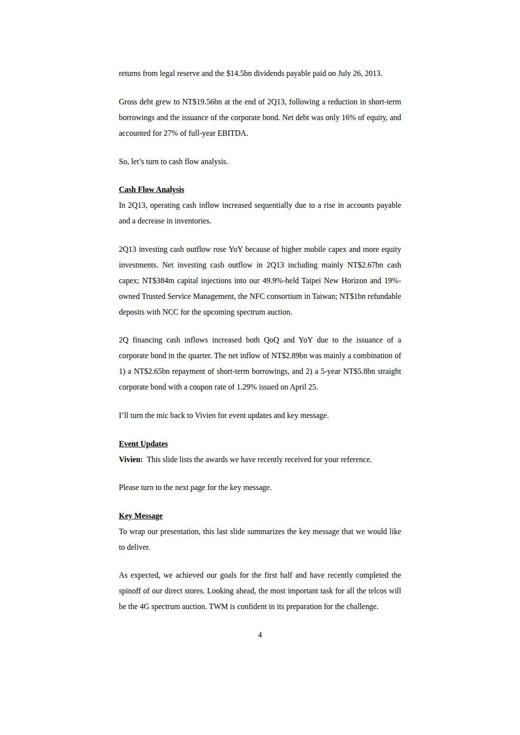returns from legal reserve and the $14.5bn dividends payable paid on July 26, 2013.
Gross debt grew to NT$19.56bn at the end of 2Q13, following a reduction in short-term borrowings and the issuance of the corporate bond. Net debt was only 16% of equity, and accounted for 27% of full-year EBITDA.
So, let’s turn to cash flow analysis.
Cash Flow Analysis
In 2Q13, operating cash inflow increased sequentially due to a rise in accounts payable and a decrease in inventories.
2Q13 investing cash outflow rose YoY because of higher mobile capex and more equity investments. Net investing cash outflow in 2Q13 including mainly NT$2.67bn cash capex; NT$384m capital injections into our 49.9%-held Taipei New Horizon and 19%-owned Trusted Service Management, the NFC consortium in Taiwan; NT$1bn refundable deposits with NCC for the upcoming spectrum auction.
2Q financing cash inflows increased both QoQ and YoY due to the issuance of a corporate bond in the quarter. The net inflow of NT$2.89bn was mainly a combination of 1) a NT$2.65bn repayment of short-term borrowings, and 2) a 5-year NT$5.8bn straight corporate bond with a coupon rate of 1.29% issued on April 25.
I’ll turn the mic back to Vivien for event updates and key message.
Event Updates
Vivien: This slide lists the awards we have recently received for your reference.
Please turn to the next page for the key message.
Key Message
To wrap our presentation, this last slide summarizes the key message that we would like to deliver.
As expected, we achieved our goals for the first half and have recently completed the spinoff of our direct stores. Looking ahead, the most important task for all the telcos will be the 4G spectrum auction. TWM is confident in its preparation for the challenge.
4